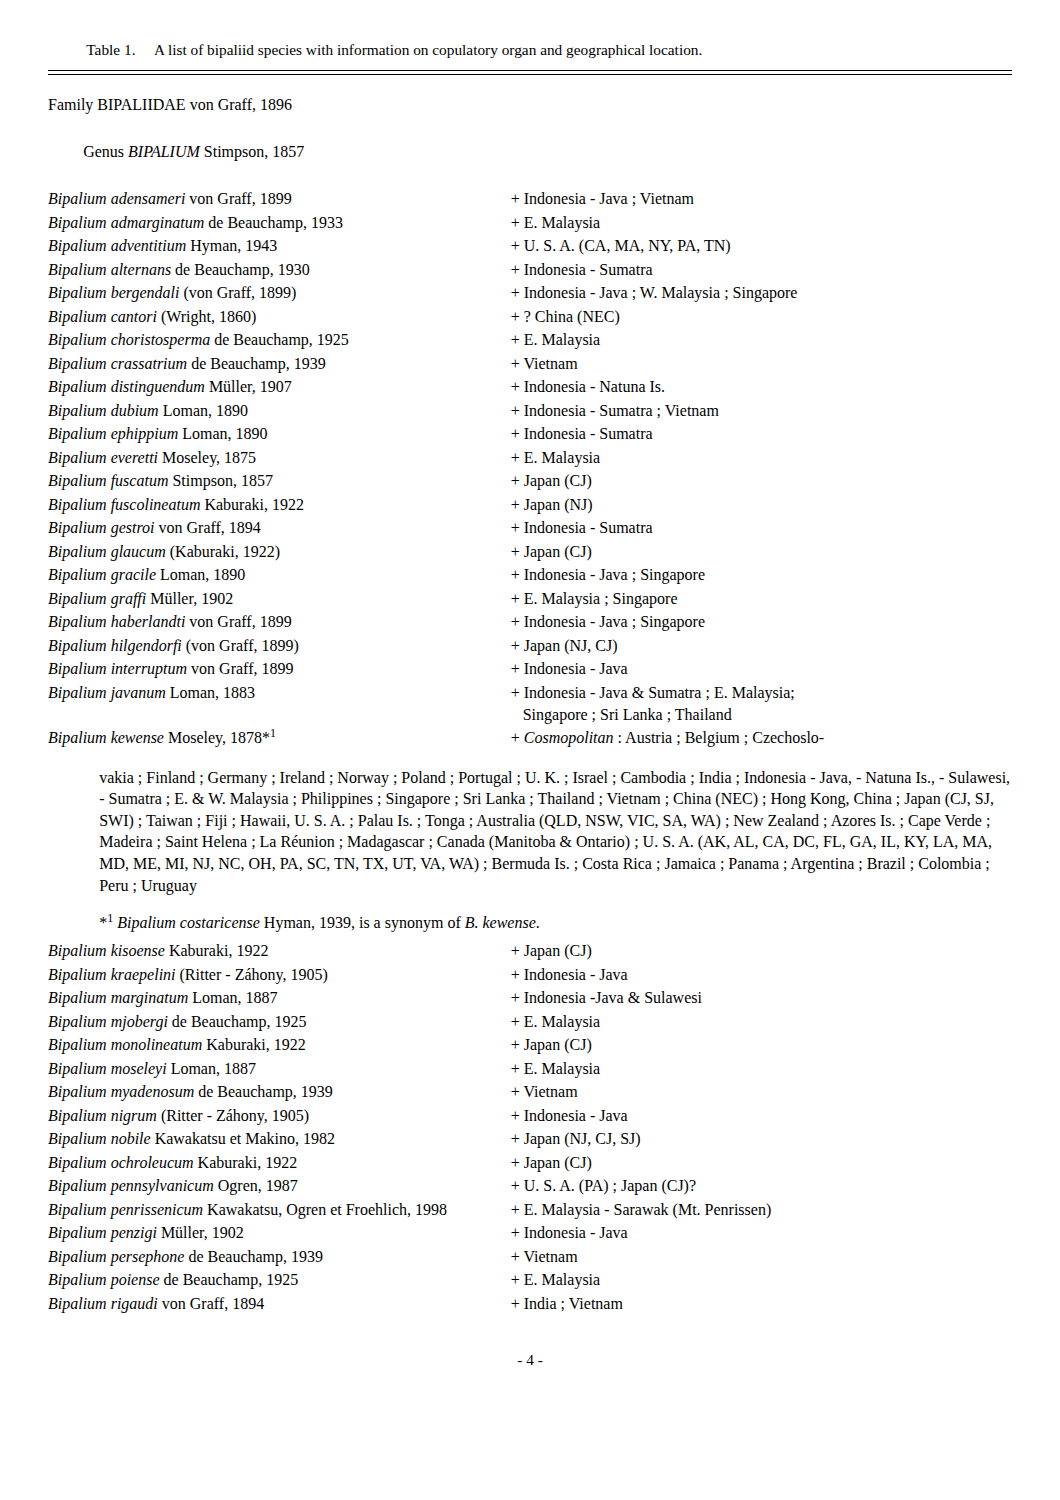Table 1. A list of bipaliid species with information on copulatory organ and geographical location.
Family BIPALIIDAE von Graff, 1896
Genus BIPALIUM Stimpson, 1857
| Bipalium adensameri von Graff, 1899 | + Indonesia - Java ; Vietnam |
| Bipalium admarginatum de Beauchamp, 1933 | + E. Malaysia |
| Bipalium adventitium Hyman, 1943 | + U. S. A. (CA, MA, NY, PA, TN) |
| Bipalium alternans de Beauchamp, 1930 | + Indonesia - Sumatra |
| Bipalium bergendali (von Graff, 1899) | + Indonesia - Java ; W. Malaysia ; Singapore |
| Bipalium cantori (Wright, 1860) | + ? China (NEC) |
| Bipalium choristosperma de Beauchamp, 1925 | + E. Malaysia |
| Bipalium crassatrium de Beauchamp, 1939 | + Vietnam |
| Bipalium distinguendum Müller, 1907 | + Indonesia - Natuna Is. |
| Bipalium dubium Loman, 1890 | + Indonesia - Sumatra ; Vietnam |
| Bipalium ephippium Loman, 1890 | + Indonesia - Sumatra |
| Bipalium everetti Moseley, 1875 | + E. Malaysia |
| Bipalium fuscatum Stimpson, 1857 | + Japan (CJ) |
| Bipalium fuscolineatum Kaburaki, 1922 | + Japan (NJ) |
| Bipalium gestroi von Graff, 1894 | + Indonesia - Sumatra |
| Bipalium glaucum (Kaburaki, 1922) | + Japan (CJ) |
| Bipalium gracile Loman, 1890 | + Indonesia - Java ; Singapore |
| Bipalium graffi Müller, 1902 | + E. Malaysia ; Singapore |
| Bipalium haberlandti von Graff, 1899 | + Indonesia - Java ; Singapore |
| Bipalium hilgendorfi (von Graff, 1899) | + Japan (NJ, CJ) |
| Bipalium interruptum von Graff, 1899 | + Indonesia - Java |
| Bipalium javanum Loman, 1883 | + Indonesia - Java & Sumatra ; E. Malaysia; Singapore ; Sri Lanka ; Thailand |
| Bipalium kewense Moseley, 1878* 1 | + Cosmopolitan : Austria ; Belgium ; Czechoslo- |
vakia ; Finland ; Germany ; Ireland ; Norway ; Poland ; Portugal ; U. K. ; Israel ; Cambodia ; India ; Indonesia - Java, - Natuna Is., - Sulawesi, - Sumatra ; E. & W. Malaysia ; Philippines ; Singapore ; Sri Lanka ; Thailand ; Vietnam ; China (NEC) ; Hong Kong, China ; Japan (CJ, SJ, SWI) ; Taiwan ; Fiji ; Hawaii, U. S. A. ; Palau Is. ; Tonga ; Australia (QLD, NSW, VIC, SA, WA) ; New Zealand ; Azores Is. ; Cape Verde ; Madeira ; Saint Helena ; La Réunion ; Madagascar ; Canada (Manitoba & Ontario) ; U. S. A. (AK, AL, CA, DC, FL, GA, IL, KY, LA, MA, MD, ME, MI, NJ, NC, OH, PA, SC, TN, TX, UT, VA, WA) ; Bermuda Is. ; Costa Rica ; Jamaica ; Panama ; Argentina ; Brazil ; Colombia ; Peru ; Uruguay
*1 Bipalium costaricense Hyman, 1939, is a synonym of B. kewense.
| Bipalium kisoense Kaburaki, 1922 | + Japan (CJ) |
| Bipalium kraepelini (Ritter - Záhony, 1905) | + Indonesia - Java |
| Bipalium marginatum Loman, 1887 | + Indonesia -Java & Sulawesi |
| Bipalium mjobergi de Beauchamp, 1925 | + E. Malaysia |
| Bipalium monolineatum Kaburaki, 1922 | + Japan (CJ) |
| Bipalium moseleyi Loman, 1887 | + E. Malaysia |
| Bipalium myadenosum de Beauchamp, 1939 | + Vietnam |
| Bipalium nigrum (Ritter - Záhony, 1905) | + Indonesia - Java |
| Bipalium nobile Kawakatsu et Makino, 1982 | + Japan (NJ, CJ, SJ) |
| Bipalium ochroleucum Kaburaki, 1922 | + Japan (CJ) |
| Bipalium pennsylvanicum Ogren, 1987 | + U. S. A. (PA) ; Japan (CJ)? |
| Bipalium penrissenicum Kawakatsu, Ogren et Froehlich, 1998 | + E. Malaysia - Sarawak (Mt. Penrissen) |
| Bipalium penzigi Müller, 1902 | + Indonesia - Java |
| Bipalium persephone de Beauchamp, 1939 | + Vietnam |
| Bipalium poiense de Beauchamp, 1925 | + E. Malaysia |
| Bipalium rigaudi von Graff, 1894 | + India ; Vietnam |
- 4 -